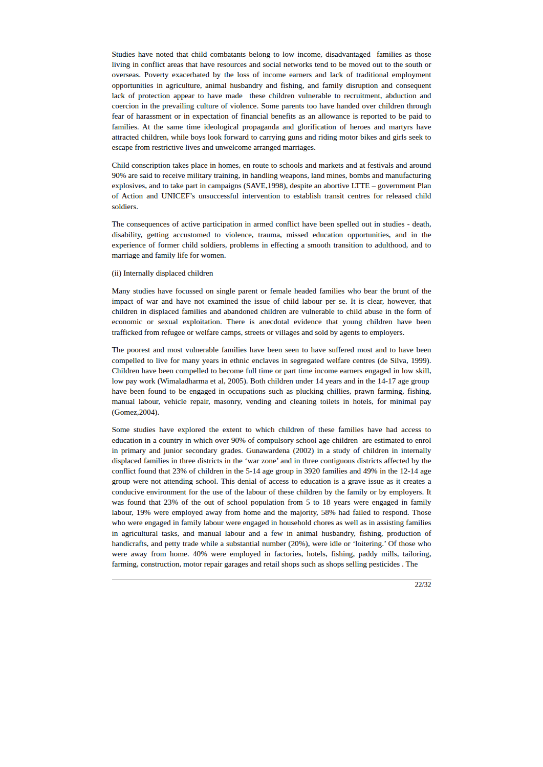Studies have noted that child combatants belong to low income, disadvantaged families as those living in conflict areas that have resources and social networks tend to be moved out to the south or overseas. Poverty exacerbated by the loss of income earners and lack of traditional employment opportunities in agriculture, animal husbandry and fishing, and family disruption and consequent lack of protection appear to have made these children vulnerable to recruitment, abduction and coercion in the prevailing culture of violence. Some parents too have handed over children through fear of harassment or in expectation of financial benefits as an allowance is reported to be paid to families. At the same time ideological propaganda and glorification of heroes and martyrs have attracted children, while boys look forward to carrying guns and riding motor bikes and girls seek to escape from restrictive lives and unwelcome arranged marriages.
Child conscription takes place in homes, en route to schools and markets and at festivals and around 90% are said to receive military training, in handling weapons, land mines, bombs and manufacturing explosives, and to take part in campaigns (SAVE,1998), despite an abortive LTTE – government Plan of Action and UNICEF’s unsuccessful intervention to establish transit centres for released child soldiers.
The consequences of active participation in armed conflict have been spelled out in studies - death, disability, getting accustomed to violence, trauma, missed education opportunities, and in the experience of former child soldiers, problems in effecting a smooth transition to adulthood, and to marriage and family life for women.
(ii) Internally displaced children
Many studies have focussed on single parent or female headed families who bear the brunt of the impact of war and have not examined the issue of child labour per se. It is clear, however, that children in displaced families and abandoned children are vulnerable to child abuse in the form of economic or sexual exploitation. There is anecdotal evidence that young children have been trafficked from refugee or welfare camps, streets or villages and sold by agents to employers.
The poorest and most vulnerable families have been seen to have suffered most and to have been compelled to live for many years in ethnic enclaves in segregated welfare centres (de Silva, 1999). Children have been compelled to become full time or part time income earners engaged in low skill, low pay work (Wimaladharma et al, 2005). Both children under 14 years and in the 14-17 age group have been found to be engaged in occupations such as plucking chillies, prawn farming, fishing, manual labour, vehicle repair, masonry, vending and cleaning toilets in hotels, for minimal pay (Gomez,2004).
Some studies have explored the extent to which children of these families have had access to education in a country in which over 90% of compulsory school age children are estimated to enrol in primary and junior secondary grades. Gunawardena (2002) in a study of children in internally displaced families in three districts in the ‘war zone’ and in three contiguous districts affected by the conflict found that 23% of children in the 5-14 age group in 3920 families and 49% in the 12-14 age group were not attending school. This denial of access to education is a grave issue as it creates a conducive environment for the use of the labour of these children by the family or by employers. It was found that 23% of the out of school population from 5 to 18 years were engaged in family labour, 19% were employed away from home and the majority, 58% had failed to respond. Those who were engaged in family labour were engaged in household chores as well as in assisting families in agricultural tasks, and manual labour and a few in animal husbandry, fishing, production of handicrafts, and petty trade while a substantial number (20%), were idle or ‘loitering.’ Of those who were away from home. 40% were employed in factories, hotels, fishing, paddy mills, tailoring, farming, construction, motor repair garages and retail shops such as shops selling pesticides . The
22/32